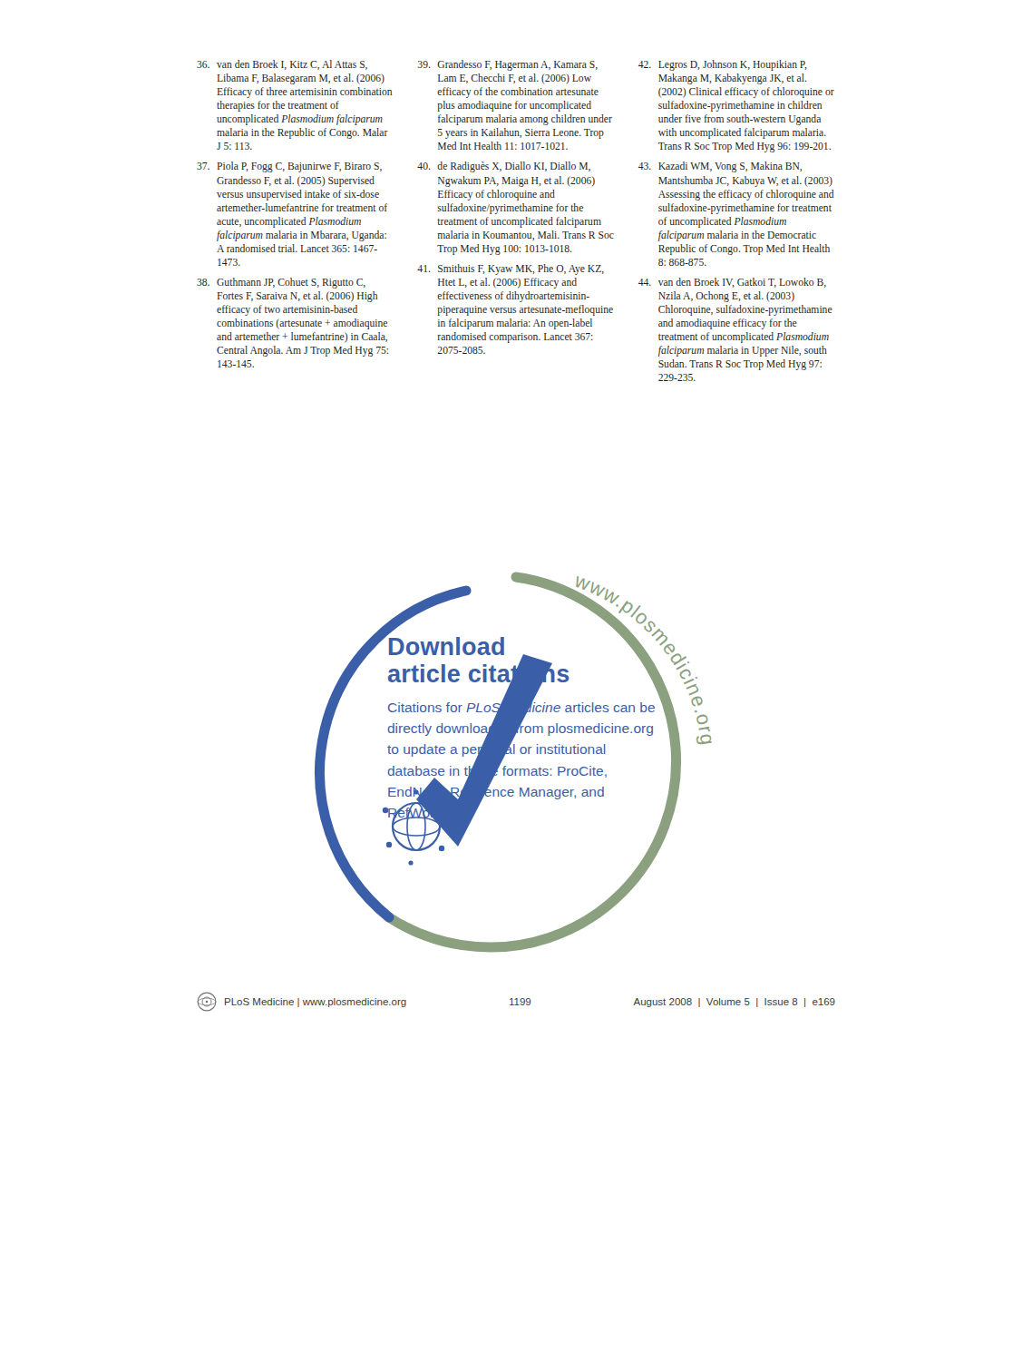36. van den Broek I, Kitz C, Al Attas S, Libama F, Balasegaram M, et al. (2006) Efficacy of three artemisinin combination therapies for the treatment of uncomplicated Plasmodium falciparum malaria in the Republic of Congo. Malar J 5: 113.
37. Piola P, Fogg C, Bajunirwe F, Biraro S, Grandesso F, et al. (2005) Supervised versus unsupervised intake of six-dose artemether-lumefantrine for treatment of acute, uncomplicated Plasmodium falciparum malaria in Mbarara, Uganda: A randomised trial. Lancet 365: 1467-1473.
38. Guthmann JP, Cohuet S, Rigutto C, Fortes F, Saraiva N, et al. (2006) High efficacy of two artemisinin-based combinations (artesunate + amodiaquine and artemether + lumefantrine) in Caala, Central Angola. Am J Trop Med Hyg 75: 143-145.
39. Grandesso F, Hagerman A, Kamara S, Lam E, Checchi F, et al. (2006) Low efficacy of the combination artesunate plus amodiaquine for uncomplicated falciparum malaria among children under 5 years in Kailahun, Sierra Leone. Trop Med Int Health 11: 1017-1021.
40. de Radiguès X, Diallo KI, Diallo M, Ngwakum PA, Maiga H, et al. (2006) Efficacy of chloroquine and sulfadoxine/pyrimethamine for the treatment of uncomplicated falciparum malaria in Koumantou, Mali. Trans R Soc Trop Med Hyg 100: 1013-1018.
41. Smithuis F, Kyaw MK, Phe O, Aye KZ, Htet L, et al. (2006) Efficacy and effectiveness of dihydroartemisinin-piperaquine versus artesunate-mefloquine in falciparum malaria: An open-label randomised comparison. Lancet 367: 2075-2085.
42. Legros D, Johnson K, Houpikian P, Makanga M, Kabakyenga JK, et al. (2002) Clinical efficacy of chloroquine or sulfadoxine-pyrimethamine in children under five from south-western Uganda with uncomplicated falciparum malaria. Trans R Soc Trop Med Hyg 96: 199-201.
43. Kazadi WM, Vong S, Makina BN, Mantshumba JC, Kabuya W, et al. (2003) Assessing the efficacy of chloroquine and sulfadoxine-pyrimethamine for treatment of uncomplicated Plasmodium falciparum malaria in the Democratic Republic of Congo. Trop Med Int Health 8: 868-875.
44. van den Broek IV, Gatkoi T, Lowoko B, Nzila A, Ochong E, et al. (2003) Chloroquine, sulfadoxine-pyrimethamine and amodiaquine efficacy for the treatment of uncomplicated Plasmodium falciparum malaria in Upper Nile, south Sudan. Trans R Soc Trop Med Hyg 97: 229-235.
www.plosmedicine.org
Download
article citations
Citations for PLoS Medicine articles can be directly downloaded from plosmedicine.org to update a personal or institutional database in these formats: ProCite, EndNote, Reference Manager, and RefWorks.
PLoS Medicine | www.plosmedicine.org
1199
August 2008 | Volume 5 | Issue 8 | e169